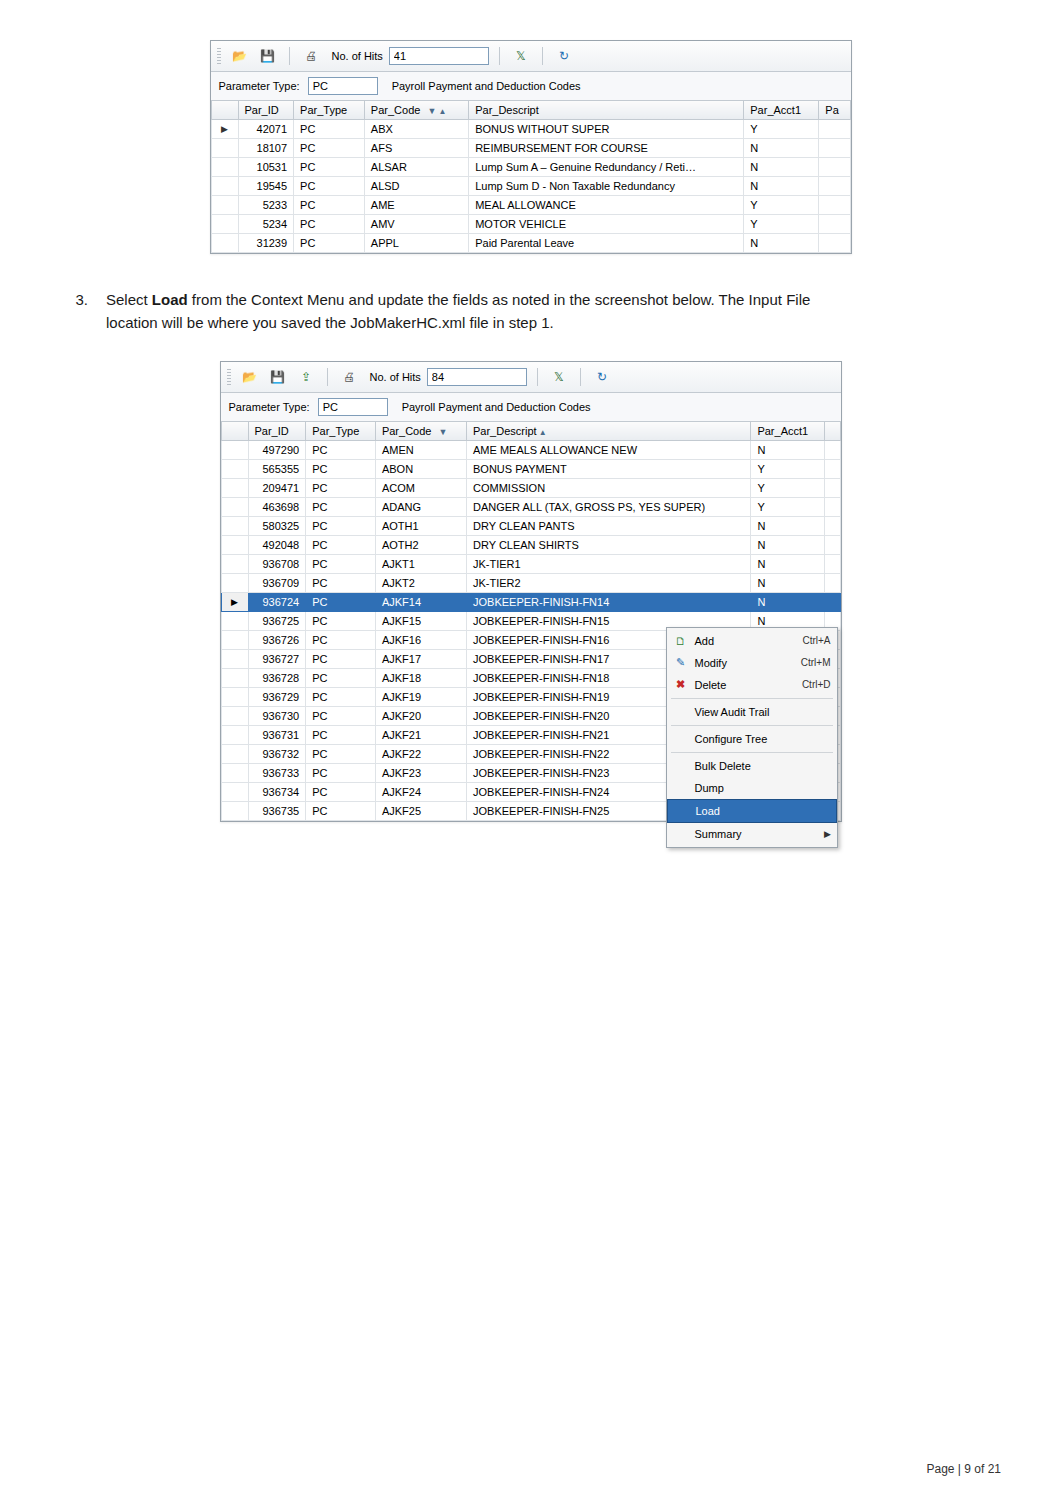📂 💾 🖨 No. of Hits 𝕏 ↻
Parameter Type: Payroll Payment and Deduction Codes
| | Par_ID | Par_Type | Par_Code ▼ | Par_Descript | Par_Acct1 | Pa |
| --- | --- | --- | --- | --- | --- | --- |
| ▶ | 42071 | PC | ABX | BONUS WITHOUT SUPER | Y | |
| | 18107 | PC | AFS | REIMBURSEMENT FOR COURSE | N | |
| | 10531 | PC | ALSAR | Lump Sum A – Genuine Redundancy / Reti… | N | |
| | 19545 | PC | ALSD | Lump Sum D - Non Taxable Redundancy | N | |
| | 5233 | PC | AME | MEAL ALLOWANCE | Y | |
| | 5234 | PC | AMV | MOTOR VEHICLE | Y | |
| | 31239 | PC | APPL | Paid Parental Leave | N | |
3.
Select Load from the Context Menu and update the fields as noted in the screenshot below. The Input File location will be where you saved the JobMakerHC.xml file in step 1.
📂 💾 ⇪ 🖨 No. of Hits 𝕏 ↻
Parameter Type: Payroll Payment and Deduction Codes
| | Par_ID | Par_Type | Par_Code ▼ | Par_Descript | Par_Acct1 | |
| --- | --- | --- | --- | --- | --- | --- |
| | 497290 | PC | AMEN | AME MEALS ALLOWANCE NEW | N | |
| | 565355 | PC | ABON | BONUS PAYMENT | Y | |
| | 209471 | PC | ACOM | COMMISSION | Y | |
| | 463698 | PC | ADANG | DANGER ALL (TAX, GROSS PS, YES SUPER) | Y | |
| | 580325 | PC | AOTH1 | DRY CLEAN PANTS | N | |
| | 492048 | PC | AOTH2 | DRY CLEAN SHIRTS | N | |
| | 936708 | PC | AJKT1 | JK-TIER1 | N | |
| | 936709 | PC | AJKT2 | JK-TIER2 | N | |
| ▶ | 936724 | PC | AJKF14 | JOBKEEPER-FINISH-FN14 | N | |
| | 936725 | PC | AJKF15 | JOBKEEPER-FINISH-FN15 | N | |
| | 936726 | PC | AJKF16 | JOBKEEPER-FINISH-FN16 | N | |
| | 936727 | PC | AJKF17 | JOBKEEPER-FINISH-FN17 | N | |
| | 936728 | PC | AJKF18 | JOBKEEPER-FINISH-FN18 | N | |
| | 936729 | PC | AJKF19 | JOBKEEPER-FINISH-FN19 | N | |
| | 936730 | PC | AJKF20 | JOBKEEPER-FINISH-FN20 | N | |
| | 936731 | PC | AJKF21 | JOBKEEPER-FINISH-FN21 | N | |
| | 936732 | PC | AJKF22 | JOBKEEPER-FINISH-FN22 | N | |
| | 936733 | PC | AJKF23 | JOBKEEPER-FINISH-FN23 | N | |
| | 936734 | PC | AJKF24 | JOBKEEPER-FINISH-FN24 | N | |
| | 936735 | PC | AJKF25 | JOBKEEPER-FINISH-FN25 | N | |
🗋 Add Ctrl+A
✎ Modify Ctrl+M
✖ Delete Ctrl+D
View Audit Trail
Configure Tree
Bulk Delete
Dump
Load
Summary ▶
Page | 9 of 21